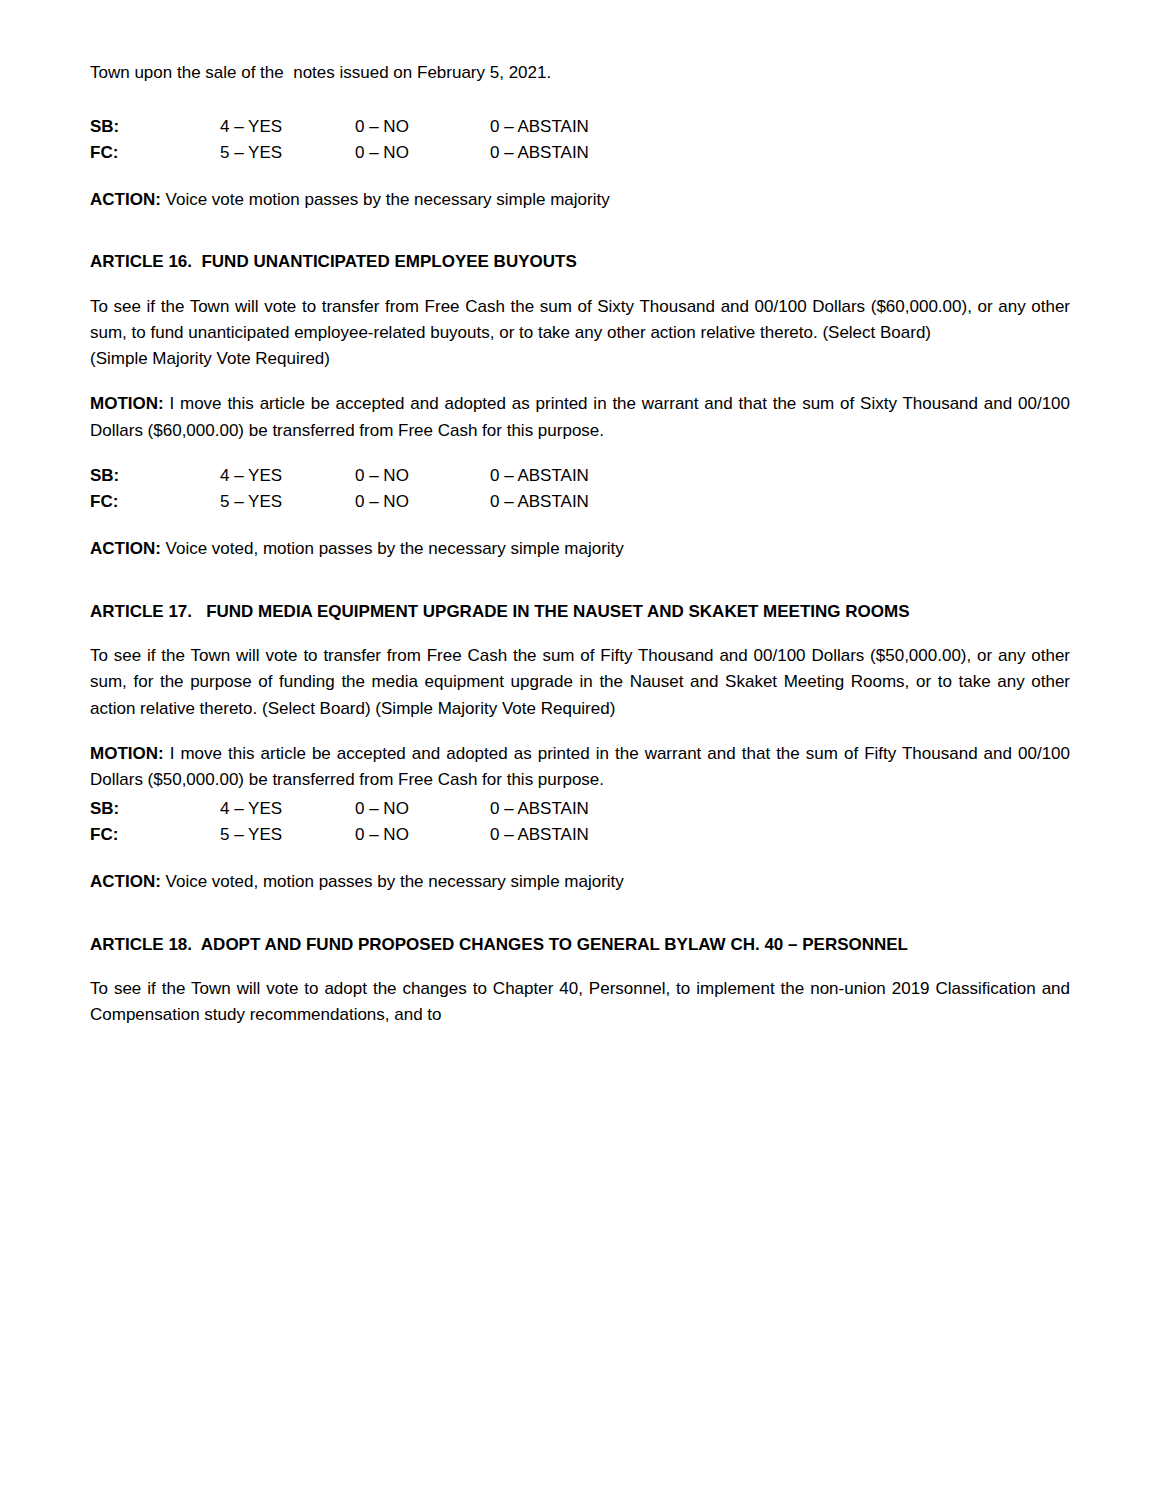Town upon the sale of the notes issued on February 5, 2021.
| SB: | 4 – YES | 0 – NO | 0 – ABSTAIN |
| FC: | 5 – YES | 0 – NO | 0 – ABSTAIN |
ACTION: Voice vote motion passes by the necessary simple majority
ARTICLE 16. FUND UNANTICIPATED EMPLOYEE BUYOUTS
To see if the Town will vote to transfer from Free Cash the sum of Sixty Thousand and 00/100 Dollars ($60,000.00), or any other sum, to fund unanticipated employee-related buyouts, or to take any other action relative thereto. (Select Board)
(Simple Majority Vote Required)
MOTION: I move this article be accepted and adopted as printed in the warrant and that the sum of Sixty Thousand and 00/100 Dollars ($60,000.00) be transferred from Free Cash for this purpose.
| SB: | 4 – YES | 0 – NO | 0 – ABSTAIN |
| FC: | 5 – YES | 0 – NO | 0 – ABSTAIN |
ACTION: Voice voted, motion passes by the necessary simple majority
ARTICLE 17. FUND MEDIA EQUIPMENT UPGRADE IN THE NAUSET AND SKAKET MEETING ROOMS
To see if the Town will vote to transfer from Free Cash the sum of Fifty Thousand and 00/100 Dollars ($50,000.00), or any other sum, for the purpose of funding the media equipment upgrade in the Nauset and Skaket Meeting Rooms, or to take any other action relative thereto. (Select Board) (Simple Majority Vote Required)
MOTION: I move this article be accepted and adopted as printed in the warrant and that the sum of Fifty Thousand and 00/100 Dollars ($50,000.00) be transferred from Free Cash for this purpose.
| SB: | 4 – YES | 0 – NO | 0 – ABSTAIN |
| FC: | 5 – YES | 0 – NO | 0 – ABSTAIN |
ACTION: Voice voted, motion passes by the necessary simple majority
ARTICLE 18. ADOPT AND FUND PROPOSED CHANGES TO GENERAL BYLAW CH. 40 – PERSONNEL
To see if the Town will vote to adopt the changes to Chapter 40, Personnel, to implement the non-union 2019 Classification and Compensation study recommendations, and to